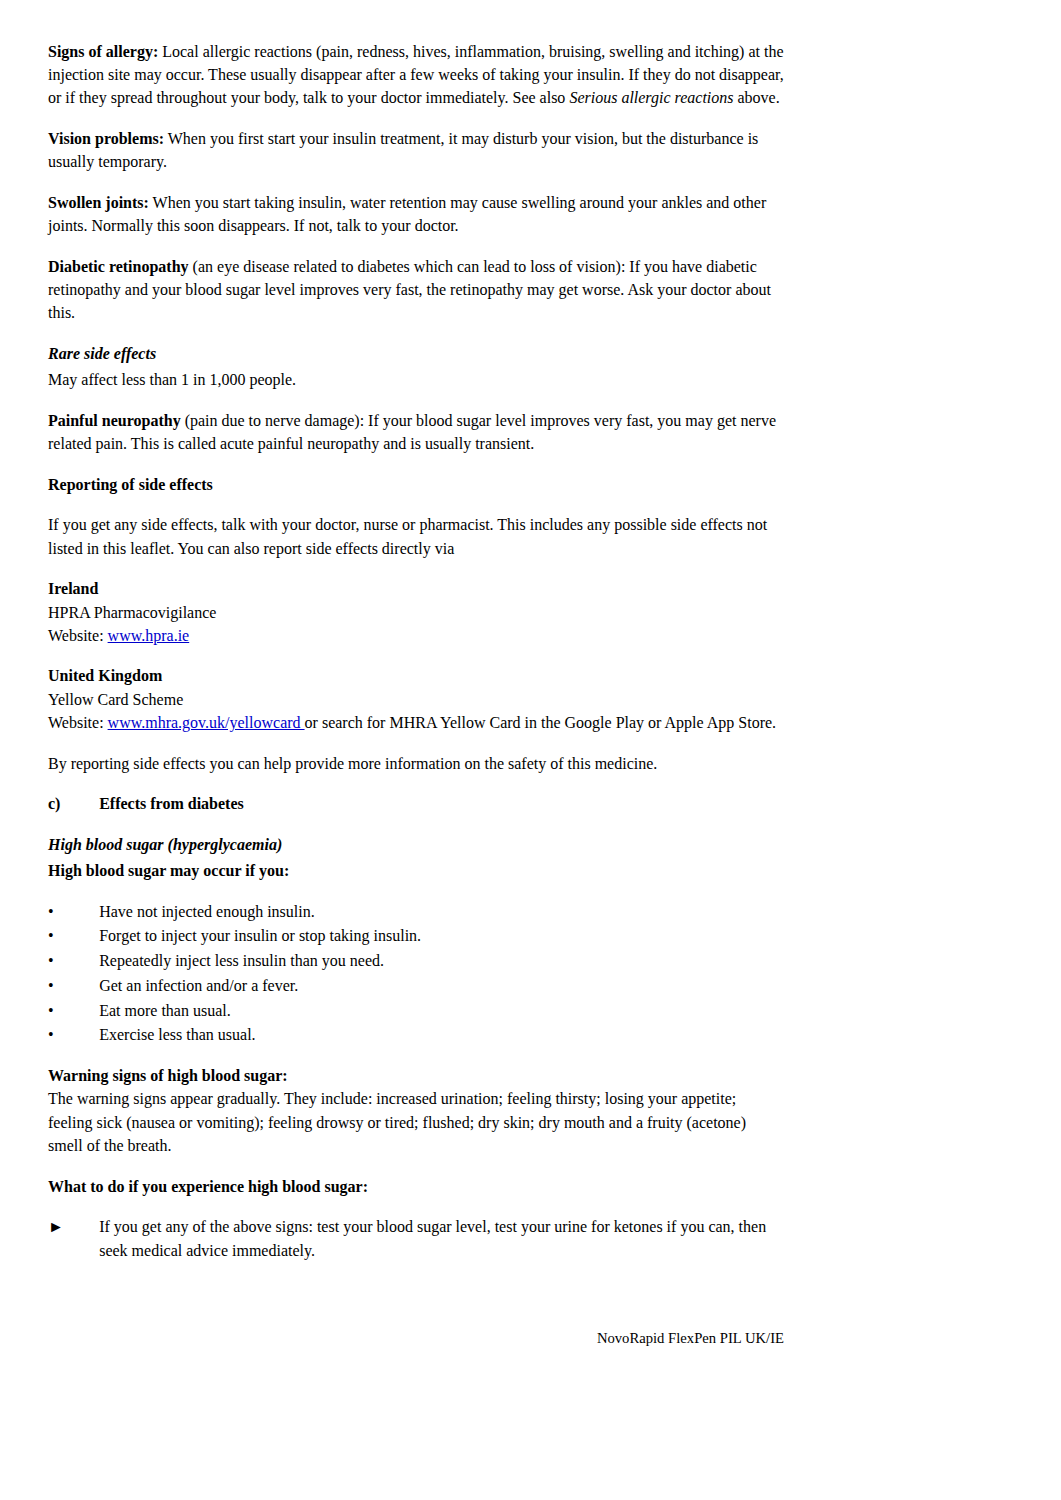Signs of allergy: Local allergic reactions (pain, redness, hives, inflammation, bruising, swelling and itching) at the injection site may occur. These usually disappear after a few weeks of taking your insulin. If they do not disappear, or if they spread throughout your body, talk to your doctor immediately. See also Serious allergic reactions above.
Vision problems: When you first start your insulin treatment, it may disturb your vision, but the disturbance is usually temporary.
Swollen joints: When you start taking insulin, water retention may cause swelling around your ankles and other joints. Normally this soon disappears. If not, talk to your doctor.
Diabetic retinopathy (an eye disease related to diabetes which can lead to loss of vision): If you have diabetic retinopathy and your blood sugar level improves very fast, the retinopathy may get worse. Ask your doctor about this.
Rare side effects
May affect less than 1 in 1,000 people.
Painful neuropathy (pain due to nerve damage): If your blood sugar level improves very fast, you may get nerve related pain. This is called acute painful neuropathy and is usually transient.
Reporting of side effects
If you get any side effects, talk with your doctor, nurse or pharmacist. This includes any possible side effects not listed in this leaflet. You can also report side effects directly via
Ireland
HPRA Pharmacovigilance
Website: www.hpra.ie
United Kingdom
Yellow Card Scheme
Website: www.mhra.gov.uk/yellowcard or search for MHRA Yellow Card in the Google Play or Apple App Store.
By reporting side effects you can help provide more information on the safety of this medicine.
c) Effects from diabetes
High blood sugar (hyperglycaemia)
High blood sugar may occur if you:
•Have not injected enough insulin.
•Forget to inject your insulin or stop taking insulin.
•Repeatedly inject less insulin than you need.
•Get an infection and/or a fever.
•Eat more than usual.
•Exercise less than usual.
Warning signs of high blood sugar:
The warning signs appear gradually. They include: increased urination; feeling thirsty; losing your appetite; feeling sick (nausea or vomiting); feeling drowsy or tired; flushed; dry skin; dry mouth and a fruity (acetone) smell of the breath.
What to do if you experience high blood sugar:
►If you get any of the above signs: test your blood sugar level, test your urine for ketones if you can, then seek medical advice immediately.
NovoRapid FlexPen PIL UK/IE